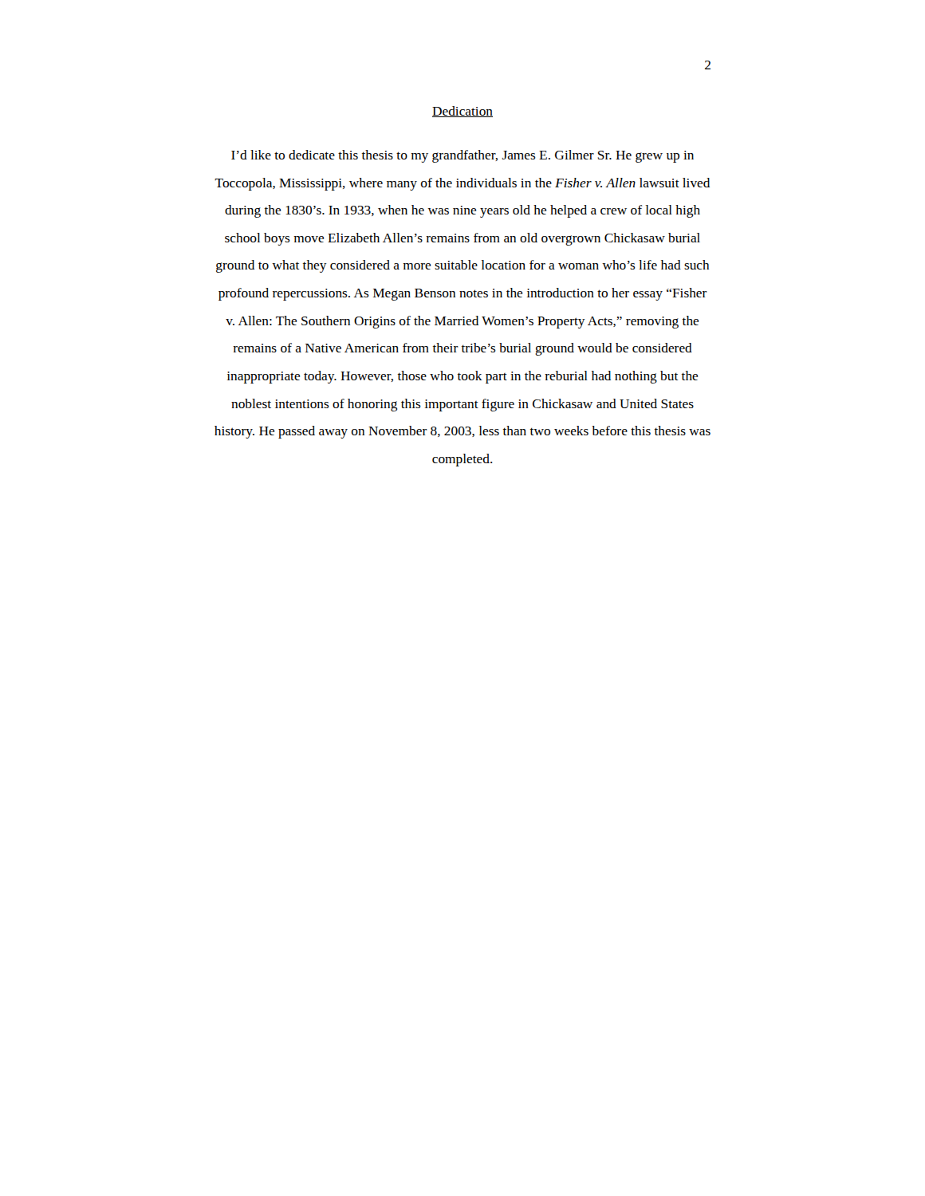2
Dedication
I’d like to dedicate this thesis to my grandfather, James E. Gilmer Sr. He grew up in Toccopola, Mississippi, where many of the individuals in the Fisher v. Allen lawsuit lived during the 1830’s. In 1933, when he was nine years old he helped a crew of local high school boys move Elizabeth Allen’s remains from an old overgrown Chickasaw burial ground to what they considered a more suitable location for a woman who’s life had such profound repercussions. As Megan Benson notes in the introduction to her essay “Fisher v. Allen: The Southern Origins of the Married Women’s Property Acts,” removing the remains of a Native American from their tribe’s burial ground would be considered inappropriate today. However, those who took part in the reburial had nothing but the noblest intentions of honoring this important figure in Chickasaw and United States history. He passed away on November 8, 2003, less than two weeks before this thesis was completed.